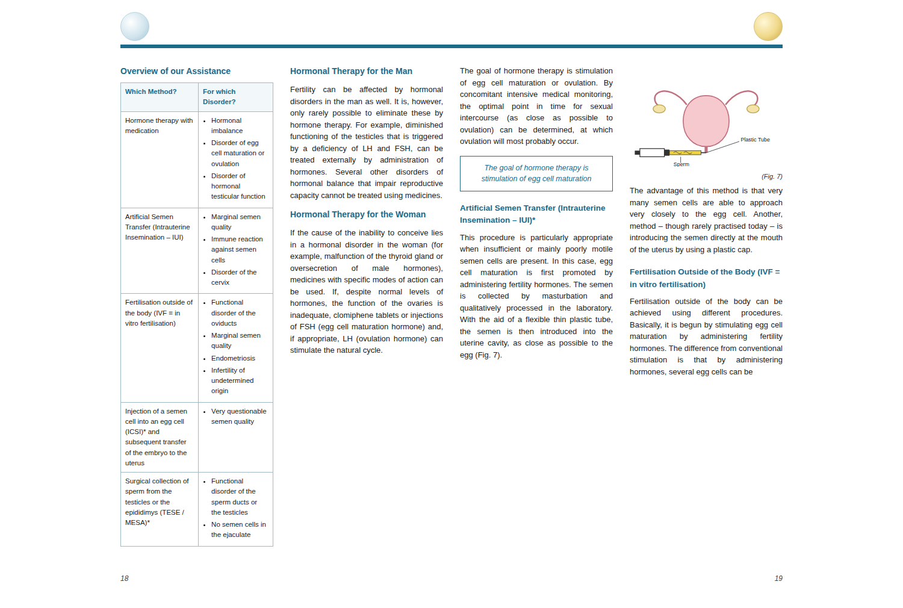Overview of our Assistance
| Which Method? | For which Disorder? |
| --- | --- |
| Hormone therapy with medication | Hormonal imbalance Disorder of egg cell maturation or ovulation Disorder of hormonal testicular function |
| Artificial Semen Transfer (Intrauterine Insemination – IUI) | Marginal semen quality Immune reaction against semen cells Disorder of the cervix |
| Fertilisation outside of the body (IVF = in vitro fertilisation) | Functional disorder of the oviducts Marginal semen quality Endometriosis Infertility of undetermined origin |
| Injection of a semen cell into an egg cell (ICSI)* and subsequent transfer of the embryo to the uterus | Very questionable semen quality |
| Surgical collection of sperm from the testicles or the epididimys (TESE / MESA)* | Functional disorder of the sperm ducts or the testicles No semen cells in the ejaculate |
Hormonal Therapy for the Man
Fertility can be affected by hormonal disorders in the man as well. It is, however, only rarely possible to eliminate these by hormone therapy. For example, diminished functioning of the testicles that is triggered by a deficiency of LH and FSH, can be treated externally by administration of hormones. Several other disorders of hormonal balance that impair reproductive capacity cannot be treated using medicines.
Hormonal Therapy for the Woman
If the cause of the inability to conceive lies in a hormonal disorder in the woman (for example, malfunction of the thyroid gland or oversecretion of male hormones), medicines with specific modes of action can be used. If, despite normal levels of hormones, the function of the ovaries is inadequate, clomiphene tablets or injections of FSH (egg cell maturation hormone) and, if appropriate, LH (ovulation hormone) can stimulate the natural cycle.
The goal of hormone therapy is stimulation of egg cell maturation or ovulation. By concomitant intensive medical monitoring, the optimal point in time for sexual intercourse (as close as possible to ovulation) can be determined, at which ovulation will most probably occur.
The goal of hormone therapy is stimulation of egg cell maturation
Artificial Semen Transfer (Intrauterine Insemination – IUI)*
This procedure is particularly appropriate when insufficient or mainly poorly motile semen cells are present. In this case, egg cell maturation is first promoted by administering fertility hormones. The semen is collected by masturbation and qualitatively processed in the laboratory. With the aid of a flexible thin plastic tube, the semen is then introduced into the uterine cavity, as close as possible to the egg (Fig. 7).
Plastic Tube Sperm
(Fig. 7)
The advantage of this method is that very many semen cells are able to approach very closely to the egg cell. Another, method – though rarely practised today – is introducing the semen directly at the mouth of the uterus by using a plastic cap.
Fertilisation Outside of the Body (IVF = in vitro fertilisation)
Fertilisation outside of the body can be achieved using different procedures. Basically, it is begun by stimulating egg cell maturation by administering fertility hormones. The difference from conventional stimulation is that by administering hormones, several egg cells can be
18 19